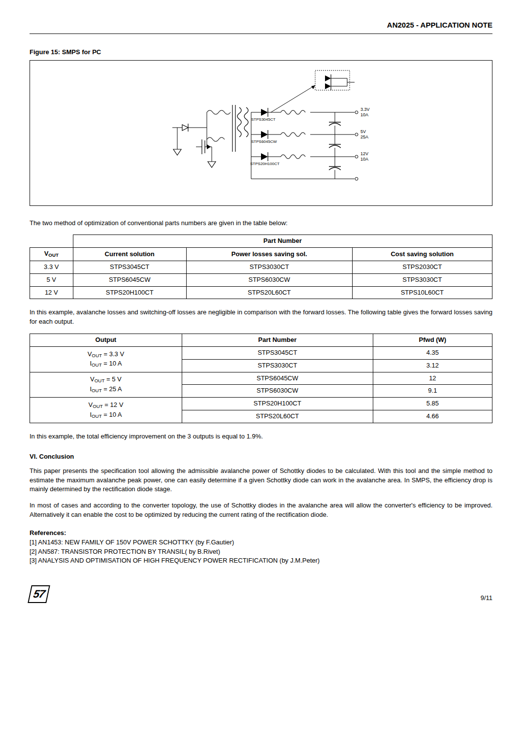AN2025 - APPLICATION NOTE
Figure 15: SMPS for PC
STPS3045CT 3.3V 10A STPS6045CW 5V 25A STPS20H100CT 12V 10A
The two method of optimization of conventional parts numbers are given in the table below:
| | Part Number |
| V OUT | Current solution | Power losses saving sol. | Cost saving solution |
| 3.3 V | STPS3045CT | STPS3030CT | STPS2030CT |
| 5 V | STPS6045CW | STPS6030CW | STPS3030CT |
| 12 V | STPS20H100CT | STPS20L60CT | STPS10L60CT |
In this example, avalanche losses and switching-off losses are negligible in comparison with the forward losses. The following table gives the forward losses saving for each output.
| Output | Part Number | Pfwd (W) |
| --- | --- | --- |
| V OUT = 3.3 V I OUT = 10 A | STPS3045CT | 4.35 |
| STPS3030CT | 3.12 |
| V OUT = 5 V I OUT = 25 A | STPS6045CW | 12 |
| STPS6030CW | 9.1 |
| V OUT = 12 V I OUT = 10 A | STPS20H100CT | 5.85 |
| STPS20L60CT | 4.66 |
In this example, the total efficiency improvement on the 3 outputs is equal to 1.9%.
VI. Conclusion
This paper presents the specification tool allowing the admissible avalanche power of Schottky diodes to be calculated. With this tool and the simple method to estimate the maximum avalanche peak power, one can easily determine if a given Schottky diode can work in the avalanche area. In SMPS, the efficiency drop is mainly determined by the rectification diode stage.
In most of cases and according to the converter topology, the use of Schottky diodes in the avalanche area will allow the converter's efficiency to be improved. Alternatively it can enable the cost to be optimized by reducing the current rating of the rectification diode.
References:
[1] AN1453: NEW FAMILY OF 150V POWER SCHOTTKY (by F.Gautier)
[2] AN587: TRANSISTOR PROTECTION BY TRANSIL( by B.Rivet)
[3] ANALYSIS AND OPTIMISATION OF HIGH FREQUENCY POWER RECTIFICATION (by J.M.Peter)
57 9/11